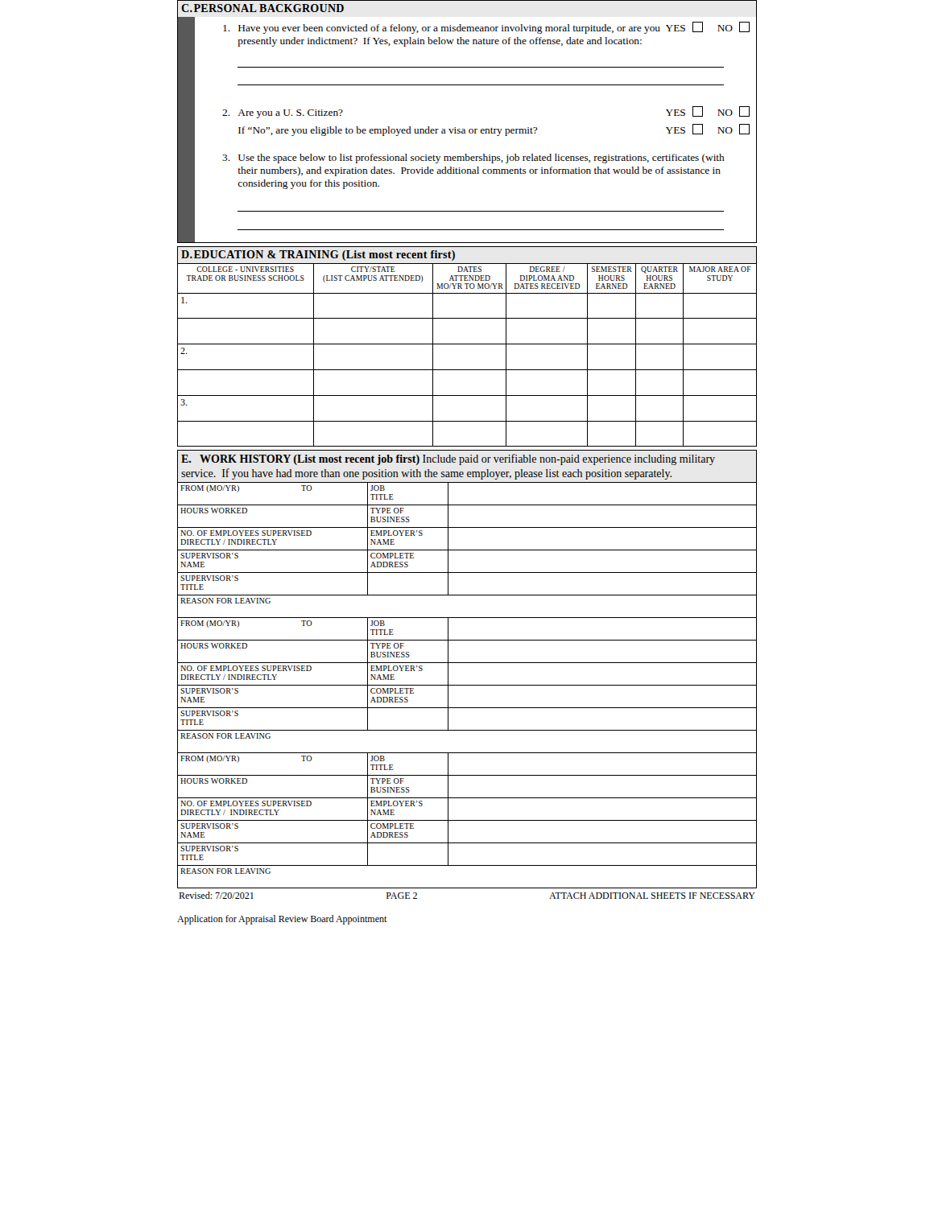C. PERSONAL BACKGROUND
1.
Have you ever been convicted of a felony, or a misdemeanor involving moral turpitude, or are you presently under indictment? If Yes, explain below the nature of the offense, date and location:
YES NO
2.
Are you a U. S. Citizen?
YES NO
2.
If “No”, are you eligible to be employed under a visa or entry permit?
YES NO
3.
Use the space below to list professional society memberships, job related licenses, registrations, certificates (with their numbers), and expiration dates. Provide additional comments or information that would be of assistance in considering you for this position.
D. EDUCATION & TRAINING (List most recent first)
| COLLEGE - UNIVERSITIES TRADE OR BUSINESS SCHOOLS | CITY/STATE (LIST CAMPUS ATTENDED) | DATES ATTENDED MO/YR TO MO/YR | DEGREE / DIPLOMA AND DATES RECEIVED | SEMESTER HOURS EARNED | QUARTER HOURS EARNED | MAJOR AREA OF STUDY |
| --- | --- | --- | --- | --- | --- | --- |
| 1. | | | | | | |
| 2. | | | | | | |
| 3. | | | | | | |
E. WORK HISTORY (List most recent job first) Include paid or verifiable non-paid experience including military service. If you have had more than one position with the same employer, please list each position separately.
| FROM (MO/YR) TO | JOB TITLE | |
| HOURS WORKED | TYPE OF BUSINESS | |
| NO. OF EMPLOYEES SUPERVISED DIRECTLY / INDIRECTLY | EMPLOYER’S NAME | |
| SUPERVISOR’S NAME | COMPLETE ADDRESS | |
| SUPERVISOR’S TITLE | | |
| REASON FOR LEAVING |
| FROM (MO/YR) TO | JOB TITLE | |
| HOURS WORKED | TYPE OF BUSINESS | |
| NO. OF EMPLOYEES SUPERVISED DIRECTLY / INDIRECTLY | EMPLOYER’S NAME | |
| SUPERVISOR’S NAME | COMPLETE ADDRESS | |
| SUPERVISOR’S TITLE | | |
| REASON FOR LEAVING |
| FROM (MO/YR) TO | JOB TITLE | |
| HOURS WORKED | TYPE OF BUSINESS | |
| NO. OF EMPLOYEES SUPERVISED DIRECTLY / INDIRECTLY | EMPLOYER’S NAME | |
| SUPERVISOR’S NAME | COMPLETE ADDRESS | |
| SUPERVISOR’S TITLE | | |
| REASON FOR LEAVING |
Revised: 7/20/2021
PAGE 2
ATTACH ADDITIONAL SHEETS IF NECESSARY
Application for Appraisal Review Board Appointment